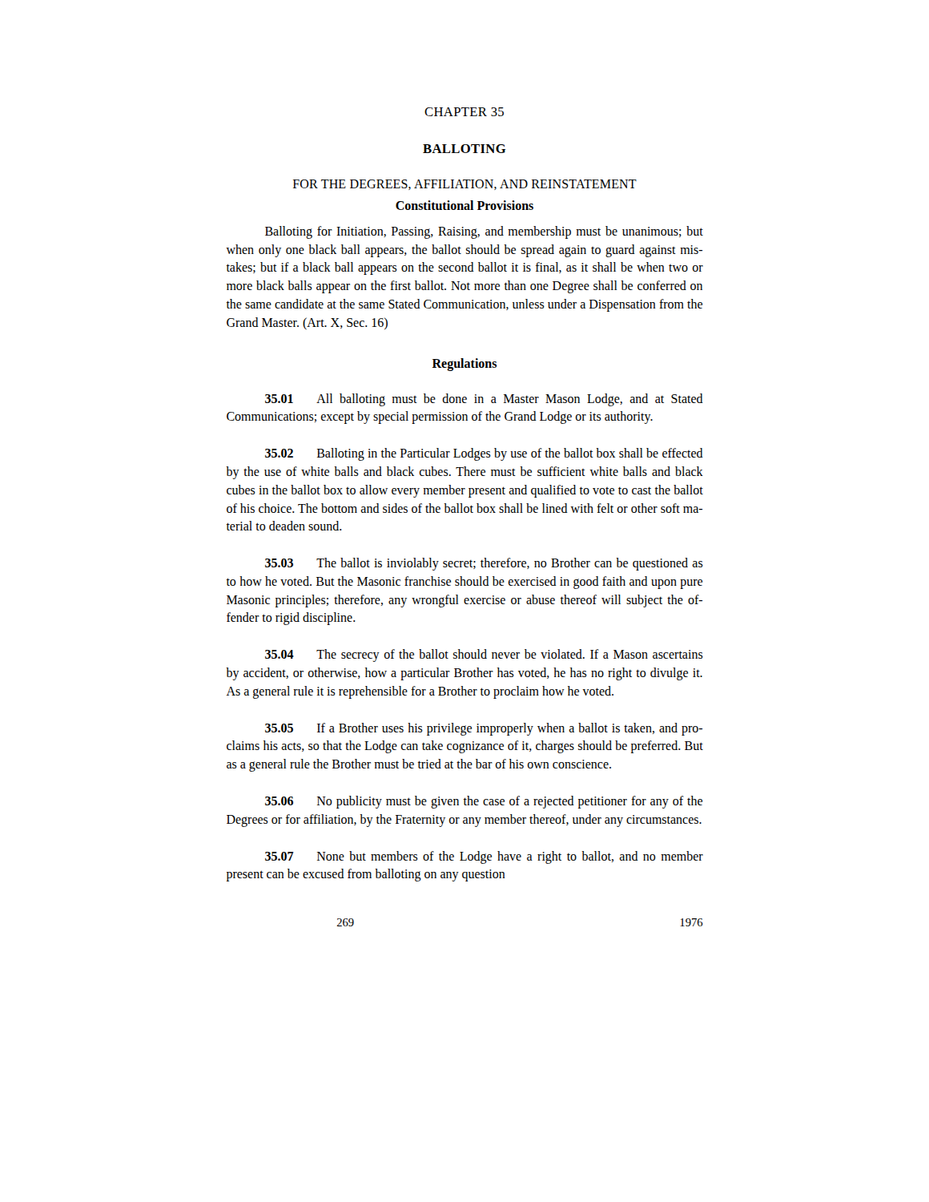CHAPTER 35
BALLOTING
FOR THE DEGREES, AFFILIATION, AND REINSTATEMENT
Constitutional Provisions
Balloting for Initiation, Passing, Raising, and membership must be unanimous; but when only one black ball appears, the ballot should be spread again to guard against mistakes; but if a black ball appears on the second ballot it is final, as it shall be when two or more black balls appear on the first ballot. Not more than one Degree shall be conferred on the same candidate at the same Stated Communication, unless under a Dispensation from the Grand Master. (Art. X, Sec. 16)
Regulations
35.01 All balloting must be done in a Master Mason Lodge, and at Stated Communications; except by special permission of the Grand Lodge or its authority.
35.02 Balloting in the Particular Lodges by use of the ballot box shall be effected by the use of white balls and black cubes. There must be sufficient white balls and black cubes in the ballot box to allow every member present and qualified to vote to cast the ballot of his choice. The bottom and sides of the ballot box shall be lined with felt or other soft material to deaden sound.
35.03 The ballot is inviolably secret; therefore, no Brother can be questioned as to how he voted. But the Masonic franchise should be exercised in good faith and upon pure Masonic principles; therefore, any wrongful exercise or abuse thereof will subject the offender to rigid discipline.
35.04 The secrecy of the ballot should never be violated. If a Mason ascertains by accident, or otherwise, how a particular Brother has voted, he has no right to divulge it. As a general rule it is reprehensible for a Brother to proclaim how he voted.
35.05 If a Brother uses his privilege improperly when a ballot is taken, and proclaims his acts, so that the Lodge can take cognizance of it, charges should be preferred. But as a general rule the Brother must be tried at the bar of his own conscience.
35.06 No publicity must be given the case of a rejected petitioner for any of the Degrees or for affiliation, by the Fraternity or any member thereof, under any circumstances.
35.07 None but members of the Lodge have a right to ballot, and no member present can be excused from balloting on any question
2691976